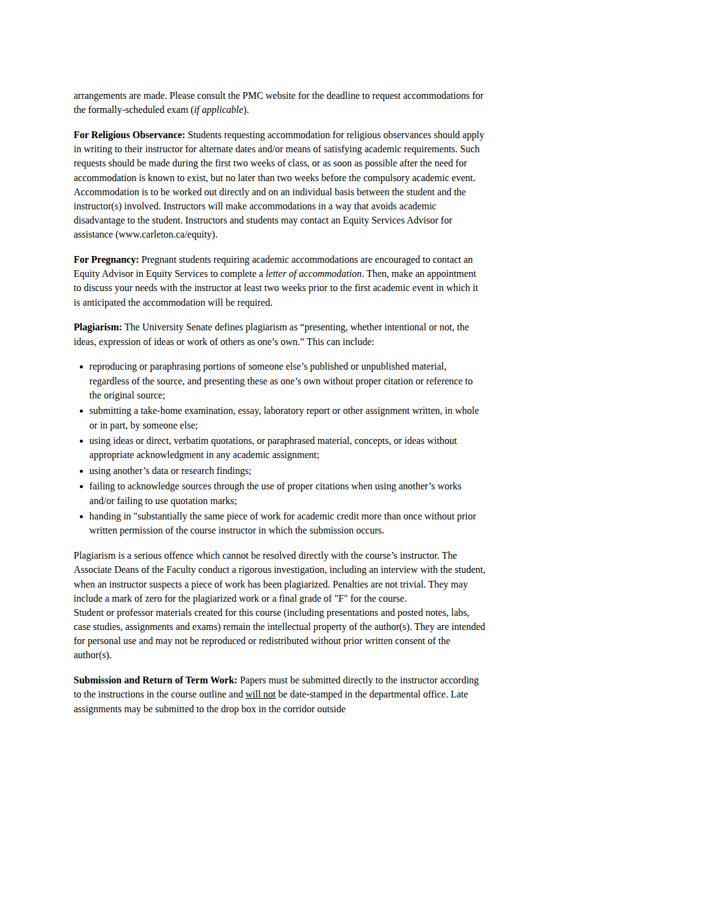arrangements are made. Please consult the PMC website for the deadline to request accommodations for the formally-scheduled exam (if applicable).
For Religious Observance: Students requesting accommodation for religious observances should apply in writing to their instructor for alternate dates and/or means of satisfying academic requirements. Such requests should be made during the first two weeks of class, or as soon as possible after the need for accommodation is known to exist, but no later than two weeks before the compulsory academic event. Accommodation is to be worked out directly and on an individual basis between the student and the instructor(s) involved. Instructors will make accommodations in a way that avoids academic disadvantage to the student. Instructors and students may contact an Equity Services Advisor for assistance (www.carleton.ca/equity).
For Pregnancy: Pregnant students requiring academic accommodations are encouraged to contact an Equity Advisor in Equity Services to complete a letter of accommodation. Then, make an appointment to discuss your needs with the instructor at least two weeks prior to the first academic event in which it is anticipated the accommodation will be required.
Plagiarism: The University Senate defines plagiarism as “presenting, whether intentional or not, the ideas, expression of ideas or work of others as one’s own.” This can include:
reproducing or paraphrasing portions of someone else’s published or unpublished material, regardless of the source, and presenting these as one’s own without proper citation or reference to the original source;
submitting a take-home examination, essay, laboratory report or other assignment written, in whole or in part, by someone else;
using ideas or direct, verbatim quotations, or paraphrased material, concepts, or ideas without appropriate acknowledgment in any academic assignment;
using another’s data or research findings;
failing to acknowledge sources through the use of proper citations when using another’s works and/or failing to use quotation marks;
handing in "substantially the same piece of work for academic credit more than once without prior written permission of the course instructor in which the submission occurs.
Plagiarism is a serious offence which cannot be resolved directly with the course’s instructor. The Associate Deans of the Faculty conduct a rigorous investigation, including an interview with the student, when an instructor suspects a piece of work has been plagiarized. Penalties are not trivial. They may include a mark of zero for the plagiarized work or a final grade of "F" for the course.
Student or professor materials created for this course (including presentations and posted notes, labs, case studies, assignments and exams) remain the intellectual property of the author(s). They are intended for personal use and may not be reproduced or redistributed without prior written consent of the author(s).
Submission and Return of Term Work: Papers must be submitted directly to the instructor according to the instructions in the course outline and will not be date-stamped in the departmental office. Late assignments may be submitted to the drop box in the corridor outside